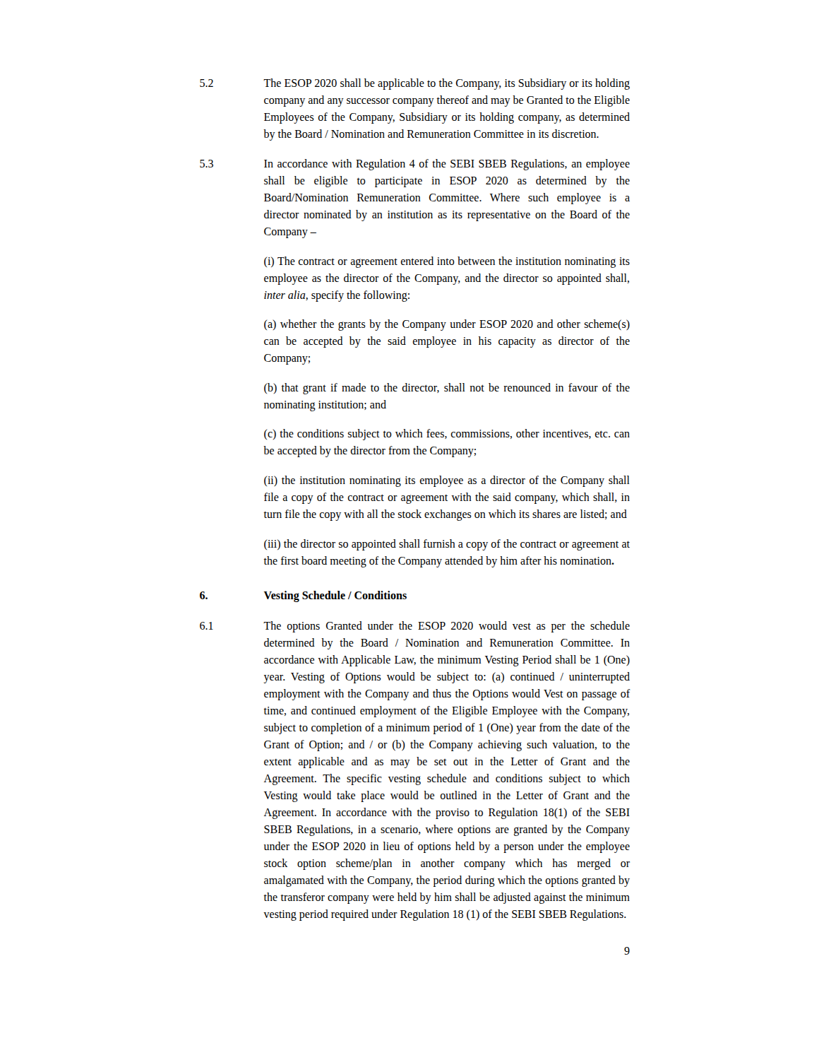5.2
The ESOP 2020 shall be applicable to the Company, its Subsidiary or its holding company and any successor company thereof and may be Granted to the Eligible Employees of the Company, Subsidiary or its holding company, as determined by the Board / Nomination and Remuneration Committee in its discretion.
5.3
In accordance with Regulation 4 of the SEBI SBEB Regulations, an employee shall be eligible to participate in ESOP 2020 as determined by the Board/Nomination Remuneration Committee. Where such employee is a director nominated by an institution as its representative on the Board of the Company –
(i) The contract or agreement entered into between the institution nominating its employee as the director of the Company, and the director so appointed shall, inter alia, specify the following:
(a) whether the grants by the Company under ESOP 2020 and other scheme(s) can be accepted by the said employee in his capacity as director of the Company;
(b) that grant if made to the director, shall not be renounced in favour of the nominating institution; and
(c) the conditions subject to which fees, commissions, other incentives, etc. can be accepted by the director from the Company;
(ii) the institution nominating its employee as a director of the Company shall file a copy of the contract or agreement with the said company, which shall, in turn file the copy with all the stock exchanges on which its shares are listed; and
(iii) the director so appointed shall furnish a copy of the contract or agreement at the first board meeting of the Company attended by him after his nomination.
6.
Vesting Schedule / Conditions
6.1
The options Granted under the ESOP 2020 would vest as per the schedule determined by the Board / Nomination and Remuneration Committee. In accordance with Applicable Law, the minimum Vesting Period shall be 1 (One) year. Vesting of Options would be subject to: (a) continued / uninterrupted employment with the Company and thus the Options would Vest on passage of time, and continued employment of the Eligible Employee with the Company, subject to completion of a minimum period of 1 (One) year from the date of the Grant of Option; and / or (b) the Company achieving such valuation, to the extent applicable and as may be set out in the Letter of Grant and the Agreement. The specific vesting schedule and conditions subject to which Vesting would take place would be outlined in the Letter of Grant and the Agreement. In accordance with the proviso to Regulation 18(1) of the SEBI SBEB Regulations, in a scenario, where options are granted by the Company under the ESOP 2020 in lieu of options held by a person under the employee stock option scheme/plan in another company which has merged or amalgamated with the Company, the period during which the options granted by the transferor company were held by him shall be adjusted against the minimum vesting period required under Regulation 18 (1) of the SEBI SBEB Regulations.
9